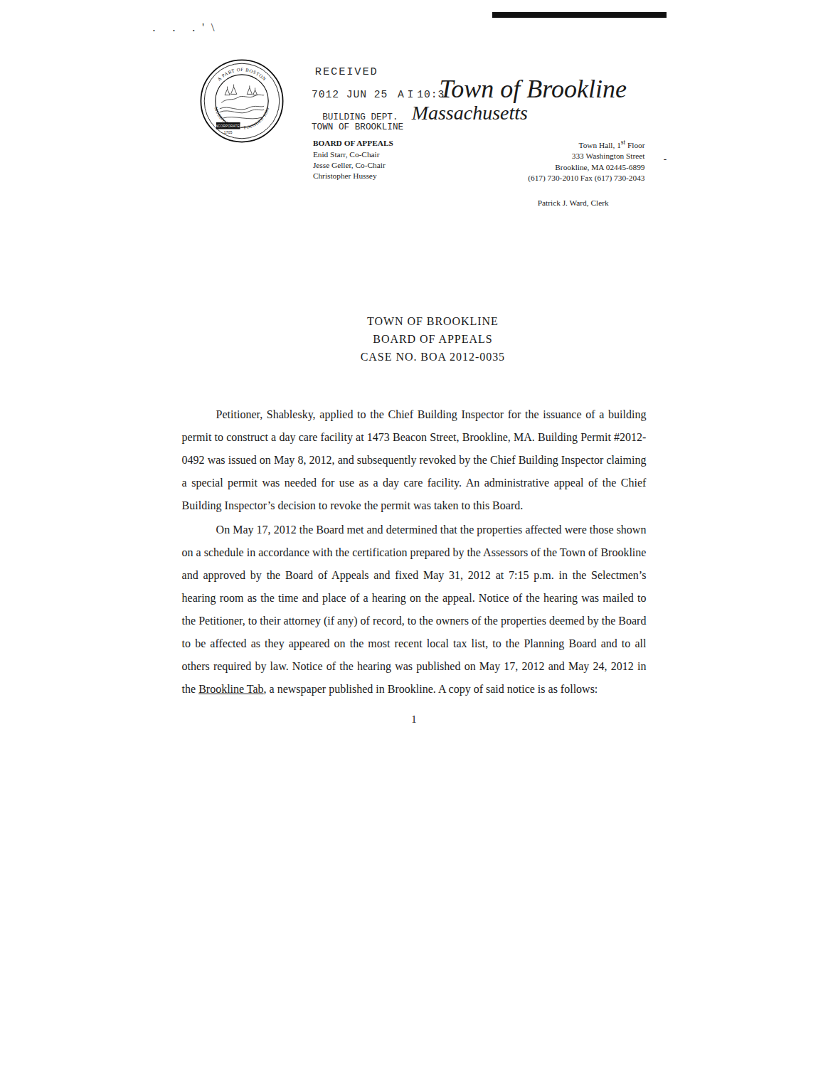. . .'\
A PART OF BOSTON MUDDY RIVER · FOUNDED 1630 INCORPORATED 1705
RECEIVED
7012 JUN 25  A I 10:3 Town of Brookline
BUILDING DEPT. TOWN OF BROOKLINE Massachusetts
BOARD OF APPEALS
Enid Starr, Co-Chair
Jesse Geller, Co-Chair
Christopher Hussey
Town Hall, 1st Floor
333 Washington Street
Brookline, MA 02445-6899
(617) 730-2010 Fax (617) 730-2043
-
Patrick J. Ward, Clerk
TOWN OF BROOKLINE
BOARD OF APPEALS
CASE NO. BOA 2012-0035
Petitioner, Shablesky, applied to the Chief Building Inspector for the issuance of a building permit to construct a day care facility at 1473 Beacon Street, Brookline, MA. Building Permit #2012-0492 was issued on May 8, 2012, and subsequently revoked by the Chief Building Inspector claiming a special permit was needed for use as a day care facility. An administrative appeal of the Chief Building Inspector’s decision to revoke the permit was taken to this Board.
On May 17, 2012 the Board met and determined that the properties affected were those shown on a schedule in accordance with the certification prepared by the Assessors of the Town of Brookline and approved by the Board of Appeals and fixed May 31, 2012 at 7:15 p.m. in the Selectmen’s hearing room as the time and place of a hearing on the appeal. Notice of the hearing was mailed to the Petitioner, to their attorney (if any) of record, to the owners of the properties deemed by the Board to be affected as they appeared on the most recent local tax list, to the Planning Board and to all others required by law. Notice of the hearing was published on May 17, 2012 and May 24, 2012 in the Brookline Tab, a newspaper published in Brookline. A copy of said notice is as follows:
1